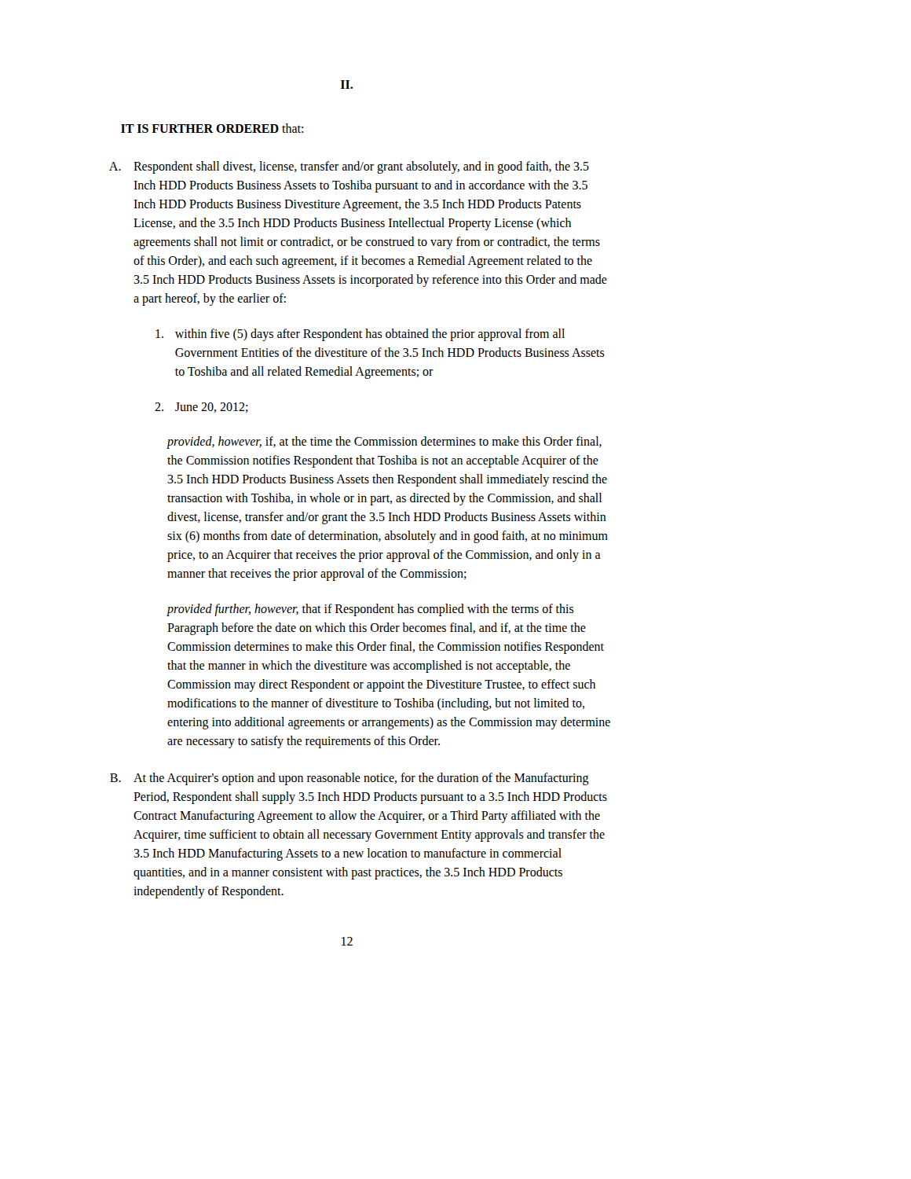II.
IT IS FURTHER ORDERED that:
Respondent shall divest, license, transfer and/or grant absolutely, and in good faith, the 3.5 Inch HDD Products Business Assets to Toshiba pursuant to and in accordance with the 3.5 Inch HDD Products Business Divestiture Agreement, the 3.5 Inch HDD Products Patents License, and the 3.5 Inch HDD Products Business Intellectual Property License (which agreements shall not limit or contradict, or be construed to vary from or contradict, the terms of this Order), and each such agreement, if it becomes a Remedial Agreement related to the 3.5 Inch HDD Products Business Assets is incorporated by reference into this Order and made a part hereof, by the earlier of:
within five (5) days after Respondent has obtained the prior approval from all Government Entities of the divestiture of the 3.5 Inch HDD Products Business Assets to Toshiba and all related Remedial Agreements; or
June 20, 2012;
provided, however, if, at the time the Commission determines to make this Order final, the Commission notifies Respondent that Toshiba is not an acceptable Acquirer of the 3.5 Inch HDD Products Business Assets then Respondent shall immediately rescind the transaction with Toshiba, in whole or in part, as directed by the Commission, and shall divest, license, transfer and/or grant the 3.5 Inch HDD Products Business Assets within six (6) months from date of determination, absolutely and in good faith, at no minimum price, to an Acquirer that receives the prior approval of the Commission, and only in a manner that receives the prior approval of the Commission;
provided further, however, that if Respondent has complied with the terms of this Paragraph before the date on which this Order becomes final, and if, at the time the Commission determines to make this Order final, the Commission notifies Respondent that the manner in which the divestiture was accomplished is not acceptable, the Commission may direct Respondent or appoint the Divestiture Trustee, to effect such modifications to the manner of divestiture to Toshiba (including, but not limited to, entering into additional agreements or arrangements) as the Commission may determine are necessary to satisfy the requirements of this Order.
At the Acquirer's option and upon reasonable notice, for the duration of the Manufacturing Period, Respondent shall supply 3.5 Inch HDD Products pursuant to a 3.5 Inch HDD Products Contract Manufacturing Agreement to allow the Acquirer, or a Third Party affiliated with the Acquirer, time sufficient to obtain all necessary Government Entity approvals and transfer the 3.5 Inch HDD Manufacturing Assets to a new location to manufacture in commercial quantities, and in a manner consistent with past practices, the 3.5 Inch HDD Products independently of Respondent.
12